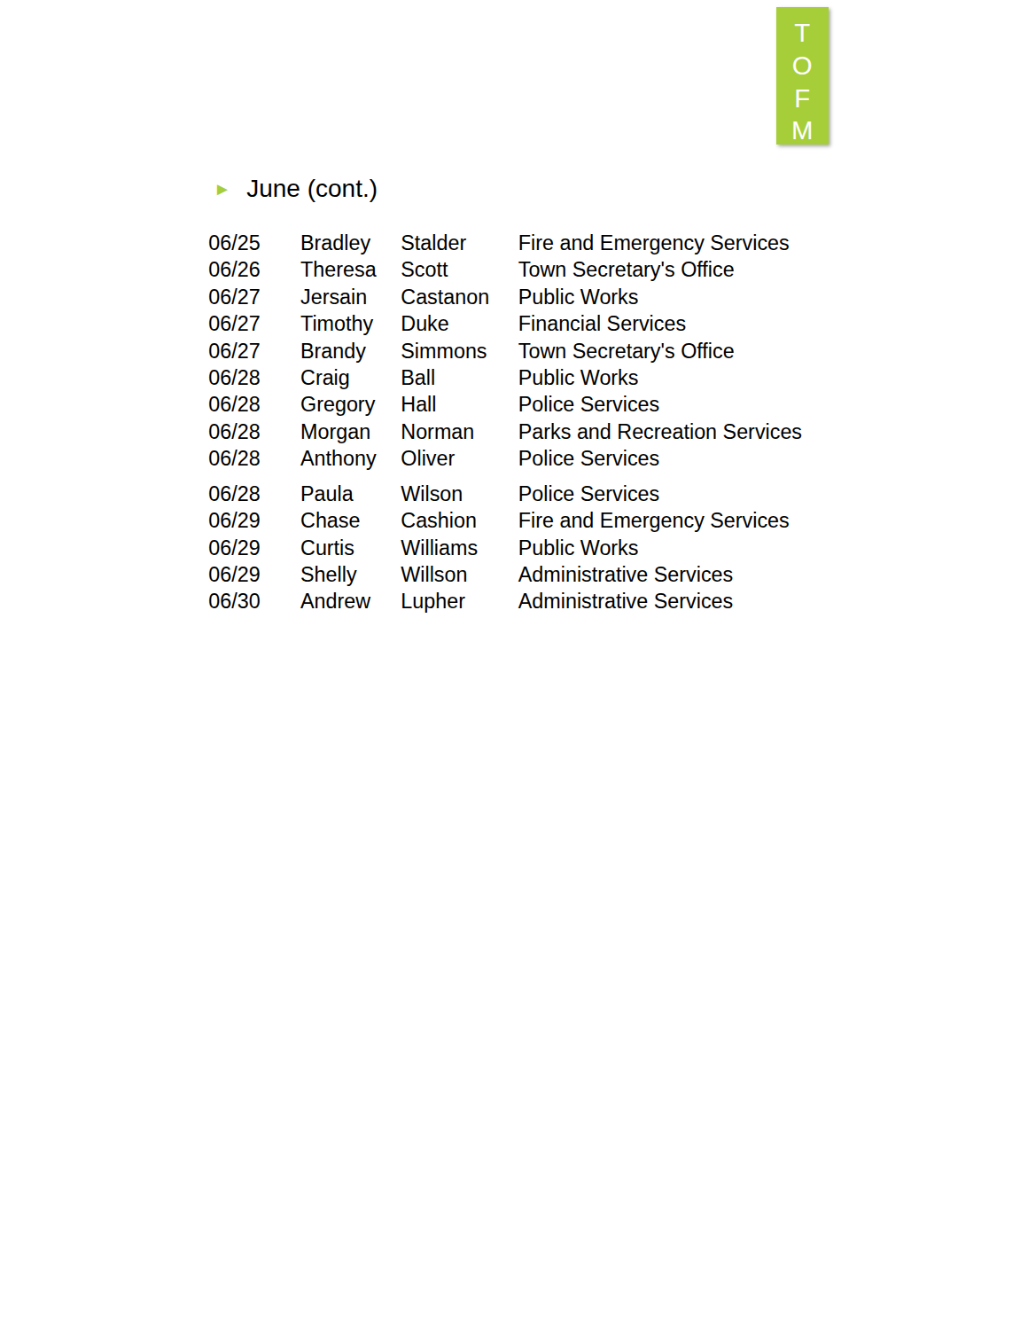T O F M
►
June (cont.)
| 06/25 | Bradley | Stalder | Fire and Emergency Services |
| 06/26 | Theresa | Scott | Town Secretary's Office |
| 06/27 | Jersain | Castanon | Public Works |
| 06/27 | Timothy | Duke | Financial Services |
| 06/27 | Brandy | Simmons | Town Secretary's Office |
| 06/28 | Craig | Ball | Public Works |
| 06/28 | Gregory | Hall | Police Services |
| 06/28 | Morgan | Norman | Parks and Recreation Services |
| 06/28 | Anthony | Oliver | Police Services |
| 06/28 | Paula | Wilson | Police Services |
| 06/29 | Chase | Cashion | Fire and Emergency Services |
| 06/29 | Curtis | Williams | Public Works |
| 06/29 | Shelly | Willson | Administrative Services |
| 06/30 | Andrew | Lupher | Administrative Services |